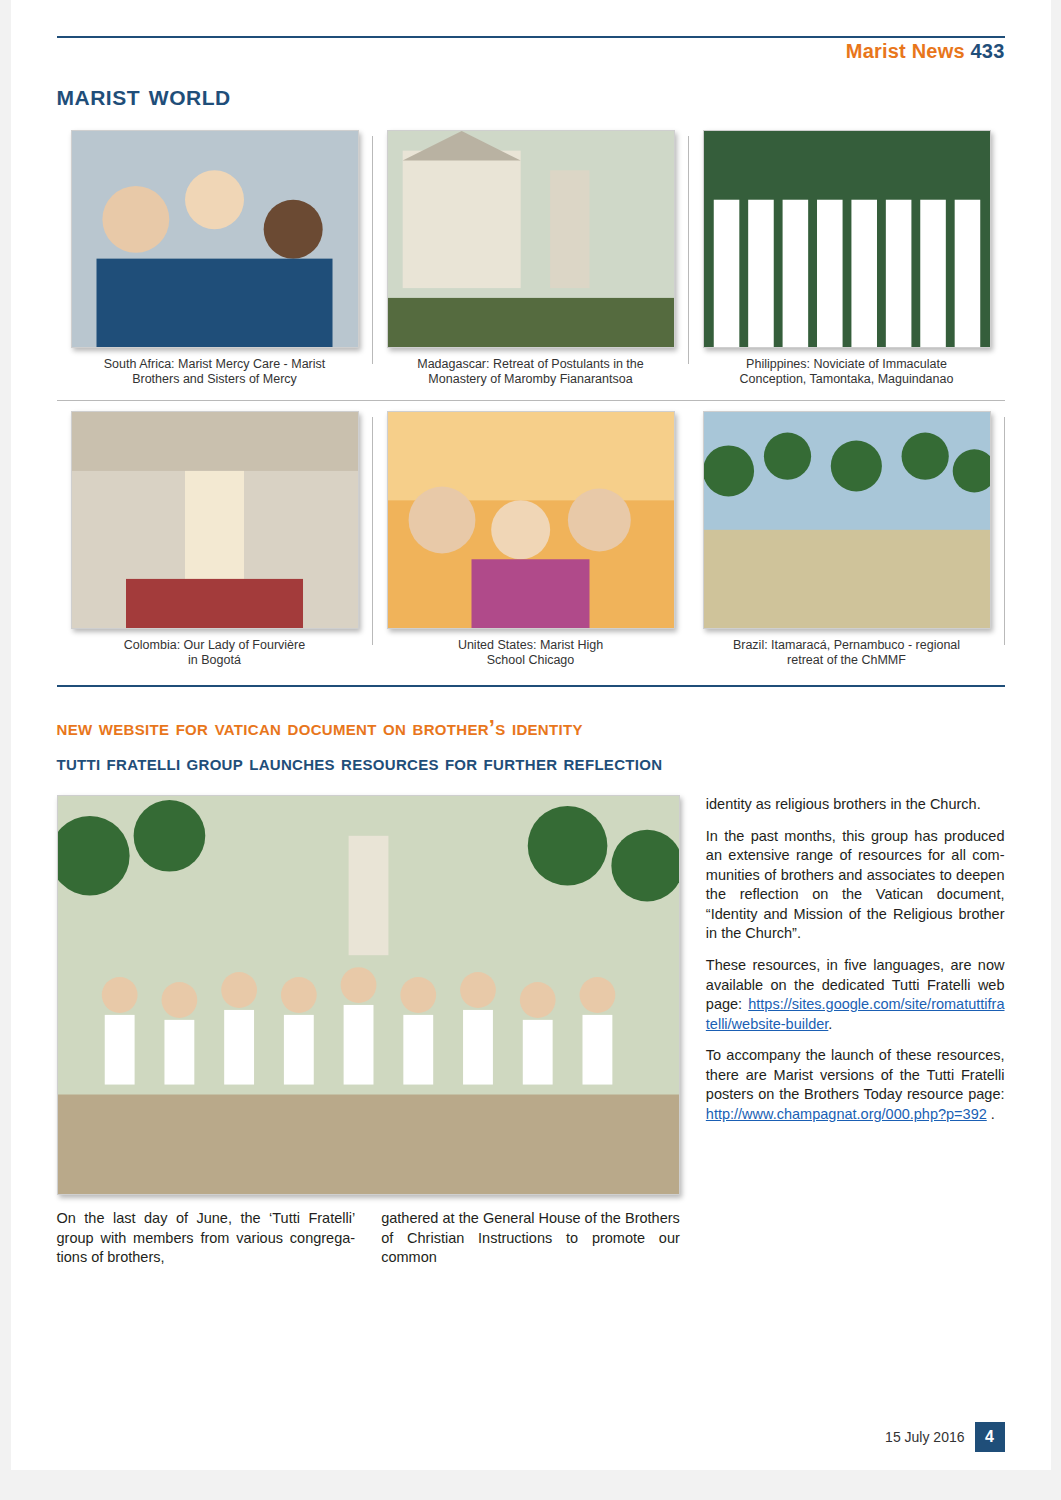Marist News 433
Marist World
South Africa: Marist Mercy Care - Marist
Brothers and Sisters of Mercy
Madagascar: Retreat of Postulants in the
Monastery of Maromby Fianarantsoa
Philippines: Noviciate of Immaculate
Conception, Tamontaka, Maguindanao
Colombia: Our Lady of Fourvière
in Bogotá
United States: Marist High
School Chicago
Brazil: Itamaracá, Pernambuco - regional
retreat of the ChMMF
New website for Vatican document on Brother’s Identity
Tutti Fratelli group launches resources for further reflection
identity as religious brothers in the Church.
In the past months, this group has produced an extensive range of resources for all communities of brothers and associates to deepen the reflection on the Vatican document, “Identity and Mission of the Religious brother in the Church”.
These resources, in five languages, are now available on the dedicated Tutti Fratelli web page: https://sites.google.com/site/romatuttifratelli/website-builder.
To accompany the launch of these resources, there are Marist versions of the Tutti Fratelli posters on the Brothers Today resource page: http://www.champagnat.org/000.php?p=392 .
On the last day of June, the ‘Tutti Fratelli’ group with members from various congregations of brothers,
gathered at the General House of the Brothers of Christian Instructions to promote our common
15 July 2016 4